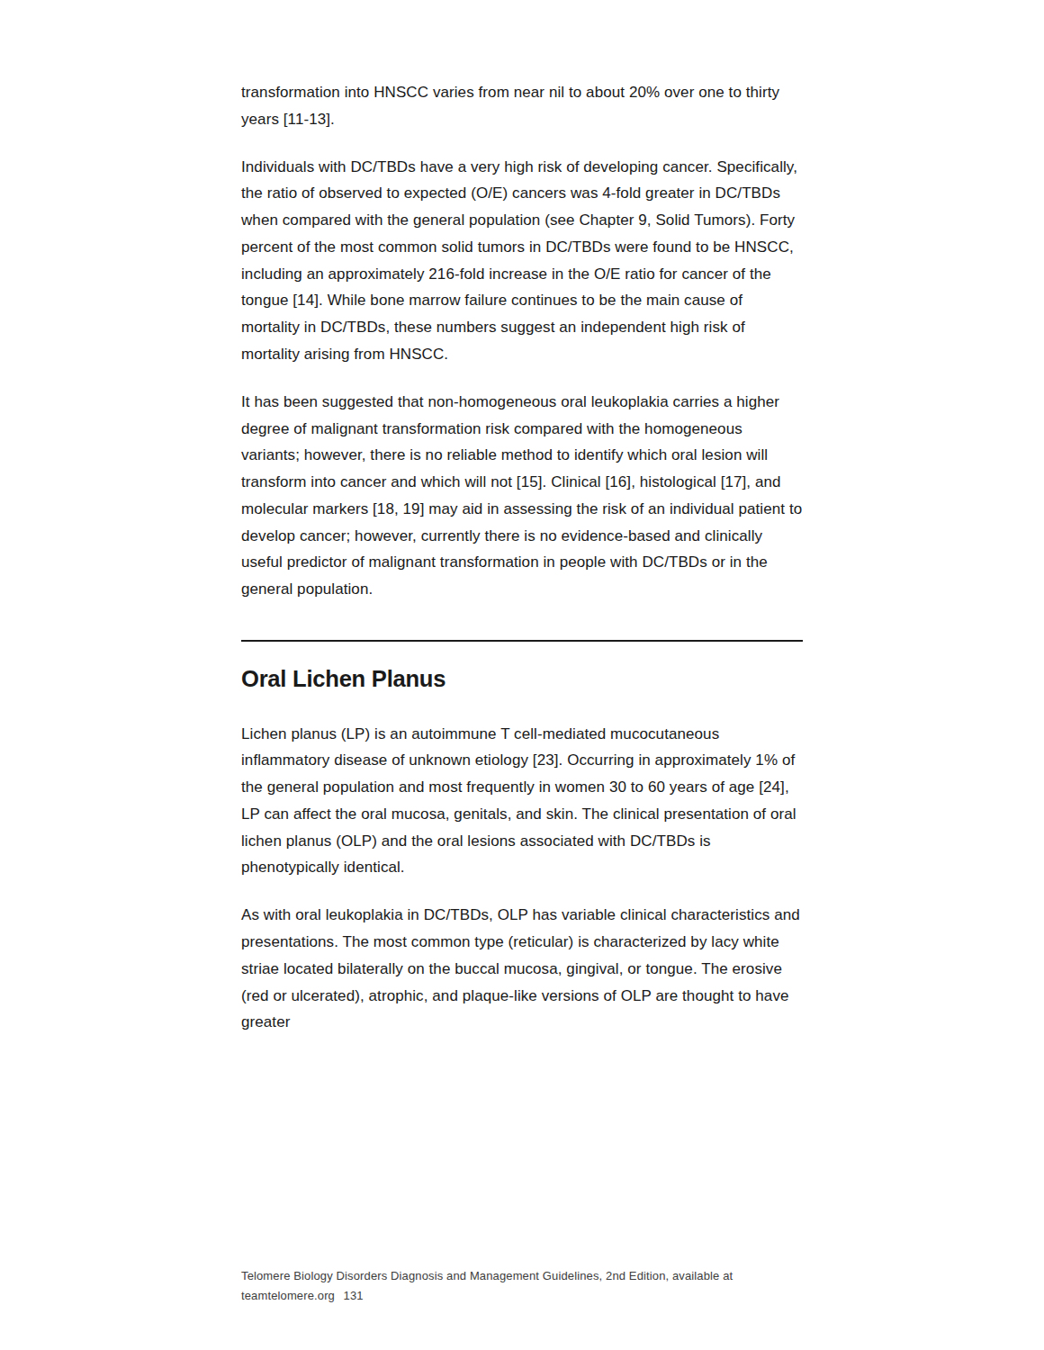transformation into HNSCC varies from near nil to about 20% over one to thirty years [11-13].
Individuals with DC/TBDs have a very high risk of developing cancer. Specifically, the ratio of observed to expected (O/E) cancers was 4-fold greater in DC/TBDs when compared with the general population (see Chapter 9, Solid Tumors). Forty percent of the most common solid tumors in DC/TBDs were found to be HNSCC, including an approximately 216-fold increase in the O/E ratio for cancer of the tongue [14]. While bone marrow failure continues to be the main cause of mortality in DC/TBDs, these numbers suggest an independent high risk of mortality arising from HNSCC.
It has been suggested that non-homogeneous oral leukoplakia carries a higher degree of malignant transformation risk compared with the homogeneous variants; however, there is no reliable method to identify which oral lesion will transform into cancer and which will not [15]. Clinical [16], histological [17], and molecular markers [18, 19] may aid in assessing the risk of an individual patient to develop cancer; however, currently there is no evidence-based and clinically useful predictor of malignant transformation in people with DC/TBDs or in the general population.
Oral Lichen Planus
Lichen planus (LP) is an autoimmune T cell-mediated mucocutaneous inflammatory disease of unknown etiology [23]. Occurring in approximately 1% of the general population and most frequently in women 30 to 60 years of age [24], LP can affect the oral mucosa, genitals, and skin. The clinical presentation of oral lichen planus (OLP) and the oral lesions associated with DC/TBDs is phenotypically identical.
As with oral leukoplakia in DC/TBDs, OLP has variable clinical characteristics and presentations. The most common type (reticular) is characterized by lacy white striae located bilaterally on the buccal mucosa, gingival, or tongue. The erosive (red or ulcerated), atrophic, and plaque-like versions of OLP are thought to have greater
Telomere Biology Disorders Diagnosis and Management Guidelines, 2nd Edition, available at teamtelomere.org131